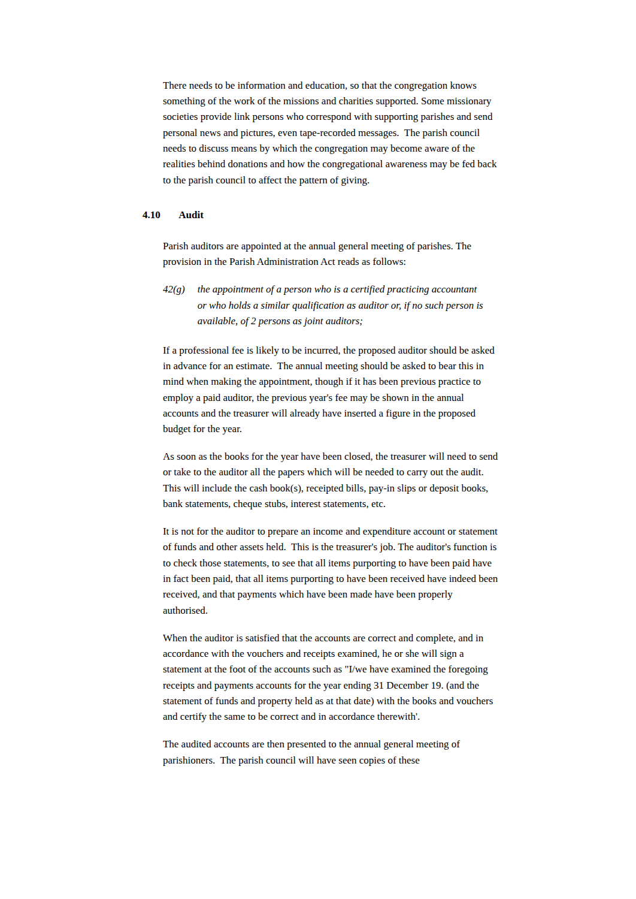There needs to be information and education, so that the congregation knows something of the work of the missions and charities supported. Some missionary societies provide link persons who correspond with supporting parishes and send personal news and pictures, even tape-recorded messages. The parish council needs to discuss means by which the congregation may become aware of the realities behind donations and how the congregational awareness may be fed back to the parish council to affect the pattern of giving.
4.10 Audit
Parish auditors are appointed at the annual general meeting of parishes. The provision in the Parish Administration Act reads as follows:
42(g) the appointment of a person who is a certified practicing accountant or who holds a similar qualification as auditor or, if no such person is available, of 2 persons as joint auditors;
If a professional fee is likely to be incurred, the proposed auditor should be asked in advance for an estimate. The annual meeting should be asked to bear this in mind when making the appointment, though if it has been previous practice to employ a paid auditor, the previous year's fee may be shown in the annual accounts and the treasurer will already have inserted a figure in the proposed budget for the year.
As soon as the books for the year have been closed, the treasurer will need to send or take to the auditor all the papers which will be needed to carry out the audit. This will include the cash book(s), receipted bills, pay-in slips or deposit books, bank statements, cheque stubs, interest statements, etc.
It is not for the auditor to prepare an income and expenditure account or statement of funds and other assets held. This is the treasurer's job. The auditor's function is to check those statements, to see that all items purporting to have been paid have in fact been paid, that all items purporting to have been received have indeed been received, and that payments which have been made have been properly authorised.
When the auditor is satisfied that the accounts are correct and complete, and in accordance with the vouchers and receipts examined, he or she will sign a statement at the foot of the accounts such as "I/we have examined the foregoing receipts and payments accounts for the year ending 31 December 19. (and the statement of funds and property held as at that date) with the books and vouchers and certify the same to be correct and in accordance therewith'.
The audited accounts are then presented to the annual general meeting of parishioners. The parish council will have seen copies of these